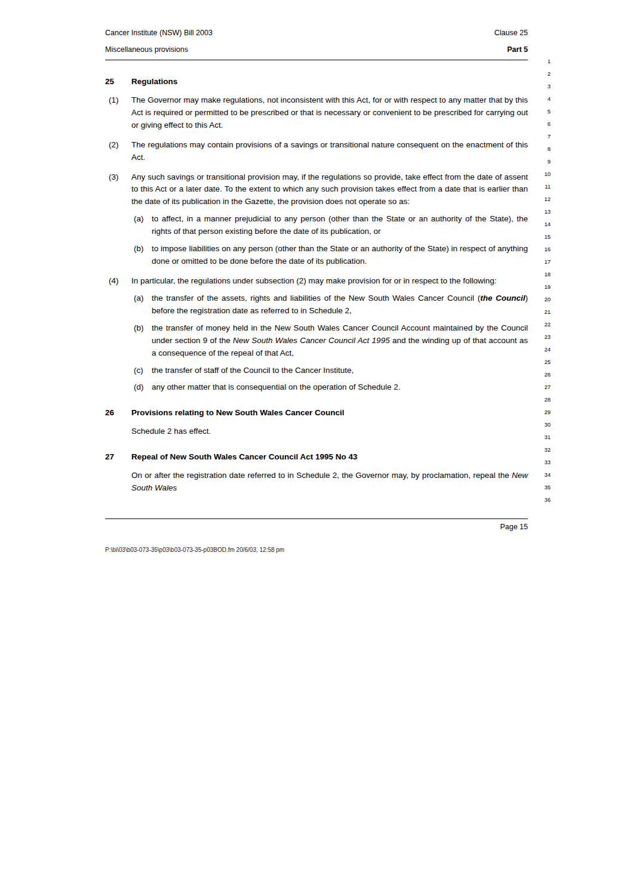Cancer Institute (NSW) Bill 2003
Clause 25
Miscellaneous provisions
Part 5
25
Regulations
(1)
The Governor may make regulations, not inconsistent with this Act, for or with respect to any matter that by this Act is required or permitted to be prescribed or that is necessary or convenient to be prescribed for carrying out or giving effect to this Act.
(2)
The regulations may contain provisions of a savings or transitional nature consequent on the enactment of this Act.
(3)
Any such savings or transitional provision may, if the regulations so provide, take effect from the date of assent to this Act or a later date. To the extent to which any such provision takes effect from a date that is earlier than the date of its publication in the Gazette, the provision does not operate so as:
(a)
to affect, in a manner prejudicial to any person (other than the State or an authority of the State), the rights of that person existing before the date of its publication, or
(b)
to impose liabilities on any person (other than the State or an authority of the State) in respect of anything done or omitted to be done before the date of its publication.
(4)
In particular, the regulations under subsection (2) may make provision for or in respect to the following:
(a)
the transfer of the assets, rights and liabilities of the New South Wales Cancer Council (the Council) before the registration date as referred to in Schedule 2,
(b)
the transfer of money held in the New South Wales Cancer Council Account maintained by the Council under section 9 of the New South Wales Cancer Council Act 1995 and the winding up of that account as a consequence of the repeal of that Act,
(c)
the transfer of staff of the Council to the Cancer Institute,
(d)
any other matter that is consequential on the operation of Schedule 2.
26
Provisions relating to New South Wales Cancer Council
Schedule 2 has effect.
27
Repeal of New South Wales Cancer Council Act 1995 No 43
On or after the registration date referred to in Schedule 2, the Governor may, by proclamation, repeal the New South Wales
1
2
3
4
5
6
7
8
9
10
11
12
13
14
15
16
17
18
19
20
21
22
23
24
25
26
27
28
29
30
31
32
33
34
35
36
Page 15
P:\bi\03\b03-073-35\p03\b03-073-35-p03BOD.fm 20/6/03, 12:58 pm